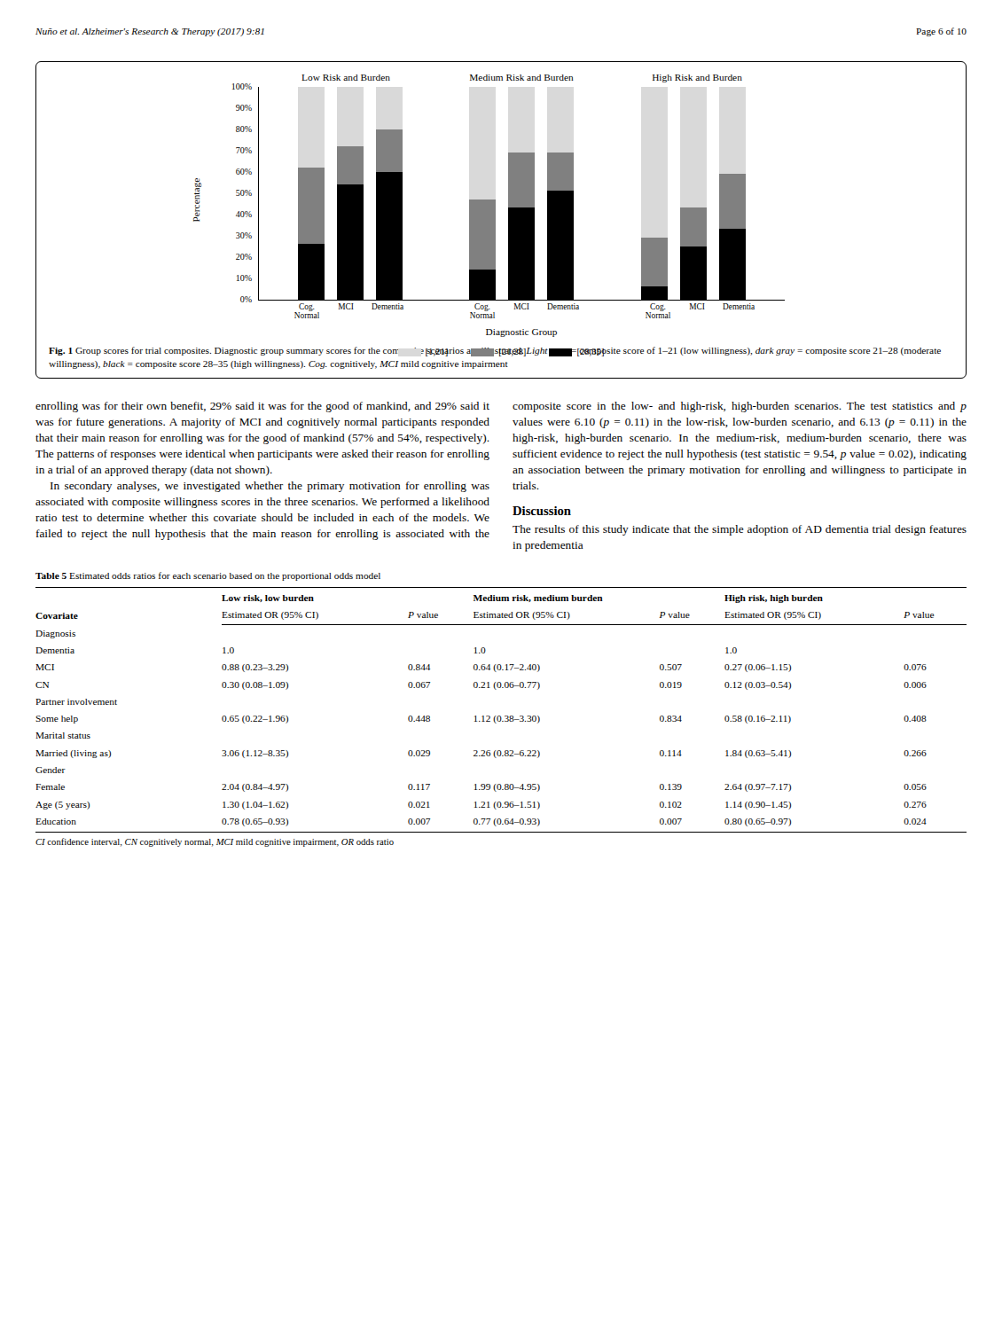Nuño et al. Alzheimer's Research & Therapy (2017) 9:81
Page 6 of 10
Low Risk and Burden Medium Risk and Burden High Risk and Burden
Percentage
100%
90%
80%
70%
60%
50%
40%
30%
20%
10%
0%
Cog.
Normal MCI Dementia
Cog.
Normal MCI Dementia
Cog.
Normal MCI Dementia
Diagnostic Group
[1,21] [21,28] [28,35]
Fig. 1 Group scores for trial composites. Diagnostic group summary scores for the composite scenarios are illustrated. Light gray = composite score of 1–21 (low willingness), dark gray = composite score 21–28 (moderate willingness), black = composite score 28–35 (high willingness). Cog. cognitively, MCI mild cognitive impairment
enrolling was for their own benefit, 29% said it was for the good of mankind, and 29% said it was for future generations. A majority of MCI and cognitively normal participants responded that their main reason for enrolling was for the good of mankind (57% and 54%, respectively). The patterns of responses were identical when participants were asked their reason for enrolling in a trial of an approved therapy (data not shown).
In secondary analyses, we investigated whether the primary motivation for enrolling was associated with composite willingness scores in the three scenarios. We performed a likelihood ratio test to determine whether this covariate should be included in each of the models. We failed to reject the null hypothesis that the main reason for enrolling is associated with the composite score in the low- and high-risk, high-burden scenarios. The test statistics and p values were 6.10 (p = 0.11) in the low-risk, low-burden scenario, and 6.13 (p = 0.11) in the high-risk, high-burden scenario. In the medium-risk, medium-burden scenario, there was sufficient evidence to reject the null hypothesis (test statistic = 9.54, p value = 0.02), indicating an association between the primary motivation for enrolling and willingness to participate in trials.
Discussion
The results of this study indicate that the simple adoption of AD dementia trial design features in predementia
Table 5 Estimated odds ratios for each scenario based on the proportional odds model
| Covariate | Low risk, low burden | Medium risk, medium burden | High risk, high burden |
| --- | --- | --- | --- |
| Estimated OR (95% CI) | P value | Estimated OR (95% CI) | P value | Estimated OR (95% CI) | P value |
| Diagnosis | | | | | | |
| Dementia | 1.0 | | 1.0 | | 1.0 | |
| MCI | 0.88 (0.23–3.29) | 0.844 | 0.64 (0.17–2.40) | 0.507 | 0.27 (0.06–1.15) | 0.076 |
| CN | 0.30 (0.08–1.09) | 0.067 | 0.21 (0.06–0.77) | 0.019 | 0.12 (0.03–0.54) | 0.006 |
| Partner involvement | | | | | | |
| Some help | 0.65 (0.22–1.96) | 0.448 | 1.12 (0.38–3.30) | 0.834 | 0.58 (0.16–2.11) | 0.408 |
| Marital status | | | | | | |
| Married (living as) | 3.06 (1.12–8.35) | 0.029 | 2.26 (0.82–6.22) | 0.114 | 1.84 (0.63–5.41) | 0.266 |
| Gender | | | | | | |
| Female | 2.04 (0.84–4.97) | 0.117 | 1.99 (0.80–4.95) | 0.139 | 2.64 (0.97–7.17) | 0.056 |
| Age (5 years) | 1.30 (1.04–1.62) | 0.021 | 1.21 (0.96–1.51) | 0.102 | 1.14 (0.90–1.45) | 0.276 |
| Education | 0.78 (0.65–0.93) | 0.007 | 0.77 (0.64–0.93) | 0.007 | 0.80 (0.65–0.97) | 0.024 |
CI confidence interval, CN cognitively normal, MCI mild cognitive impairment, OR odds ratio